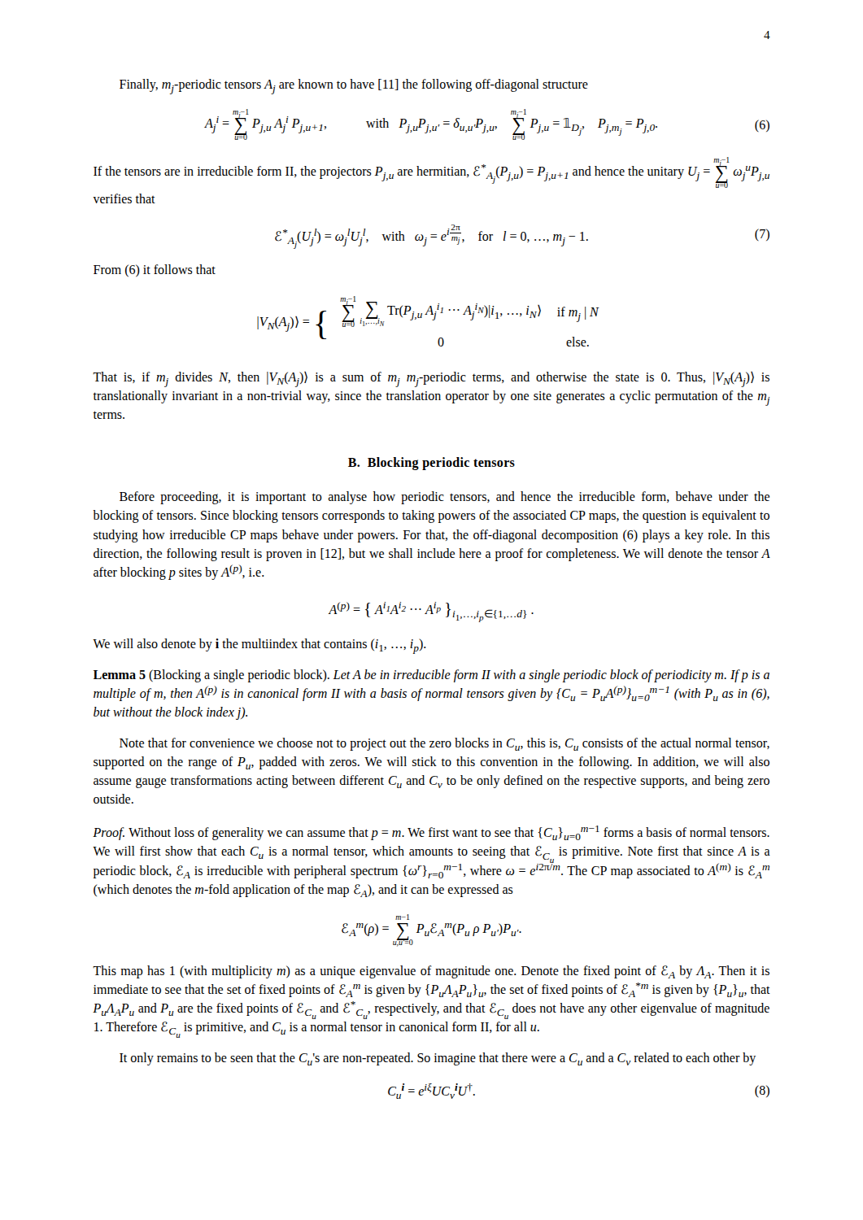4
Finally, mj-periodic tensors Aj are known to have [11] the following off-diagonal structure
Aji = mj−1∑u=0 Pj,u Aji Pj,u+1, with Pj,uPj,u′ = δu,u′Pj,u, mj−1∑u=0 Pj,u = 𝟙Dj, Pj,mj = Pj,0. (6)
If the tensors are in irreducible form II, the projectors Pj,u are hermitian, ℰ*Aj(Pj,u) = Pj,u+1 and hence the unitary Uj = mj−1∑u=0 ωjuPj,u verifies that
ℰ*Aj(Ujl) = ωjlUjl, with ωj = ei 2π mj, for l = 0, …, mj − 1. (7)
From (6) it follows that
|VN(Aj)⟩ = {
| m j −1 ∑ u =0 ∑ i 1 ,…, i N Tr ( P j,u A j i 1 ··· A j i N )/ i 1 , …, i N ⟩ | if m j / N |
| 0 | else. |
That is, if mj divides N, then |VN(Aj)⟩ is a sum of mj mj-periodic terms, and otherwise the state is 0. Thus, |VN(Aj)⟩ is translationally invariant in a non-trivial way, since the translation operator by one site generates a cyclic permutation of the mj terms.
B. Blocking periodic tensors
Before proceeding, it is important to analyse how periodic tensors, and hence the irreducible form, behave under the blocking of tensors. Since blocking tensors corresponds to taking powers of the associated CP maps, the question is equivalent to studying how irreducible CP maps behave under powers. For that, the off-diagonal decomposition (6) plays a key role. In this direction, the following result is proven in [12], but we shall include here a proof for completeness. We will denote the tensor A after blocking p sites by A(p), i.e.
A(p) = { Ai1Ai2 ··· Aip }i1,…,ip∈{1,…d} .
We will also denote by i the multiindex that contains (i1, …, ip).
Lemma 5 (Blocking a single periodic block). Let A be in irreducible form II with a single periodic block of periodicity m. If p is a multiple of m, then A(p) is in canonical form II with a basis of normal tensors given by {Cu = PuA(p)}u=0m−1 (with Pu as in (6), but without the block index j).
Note that for convenience we choose not to project out the zero blocks in Cu, this is, Cu consists of the actual normal tensor, supported on the range of Pu, padded with zeros. We will stick to this convention in the following. In addition, we will also assume gauge transformations acting between different Cu and Cv to be only defined on the respective supports, and being zero outside.
Proof. Without loss of generality we can assume that p = m. We first want to see that {Cu}u=0m−1 forms a basis of normal tensors. We will first show that each Cu is a normal tensor, which amounts to seeing that ℰCu is primitive. Note first that since A is a periodic block, ℰA is irreducible with peripheral spectrum {ωr}r=0m−1, where ω = ei2π/m. The CP map associated to A(m) is ℰAm (which denotes the m-fold application of the map ℰA), and it can be expressed as
ℰAm(ρ) = m−1∑u,u′=0 Pu ℰAm(Pu ρ Pu′)Pu′.
This map has 1 (with multiplicity m) as a unique eigenvalue of magnitude one. Denote the fixed point of ℰA by ΛA. Then it is immediate to see that the set of fixed points of ℰAm is given by {PuΛAPu}u, the set of fixed points of ℰA*m is given by {Pu}u, that PuΛAPu and Pu are the fixed points of ℰCu and ℰ*Cu, respectively, and that ℰCu does not have any other eigenvalue of magnitude 1. Therefore ℰCu is primitive, and Cu is a normal tensor in canonical form II, for all u.
It only remains to be seen that the Cu's are non-repeated. So imagine that there were a Cu and a Cv related to each other by
Cui = eiξUCviU†. (8)